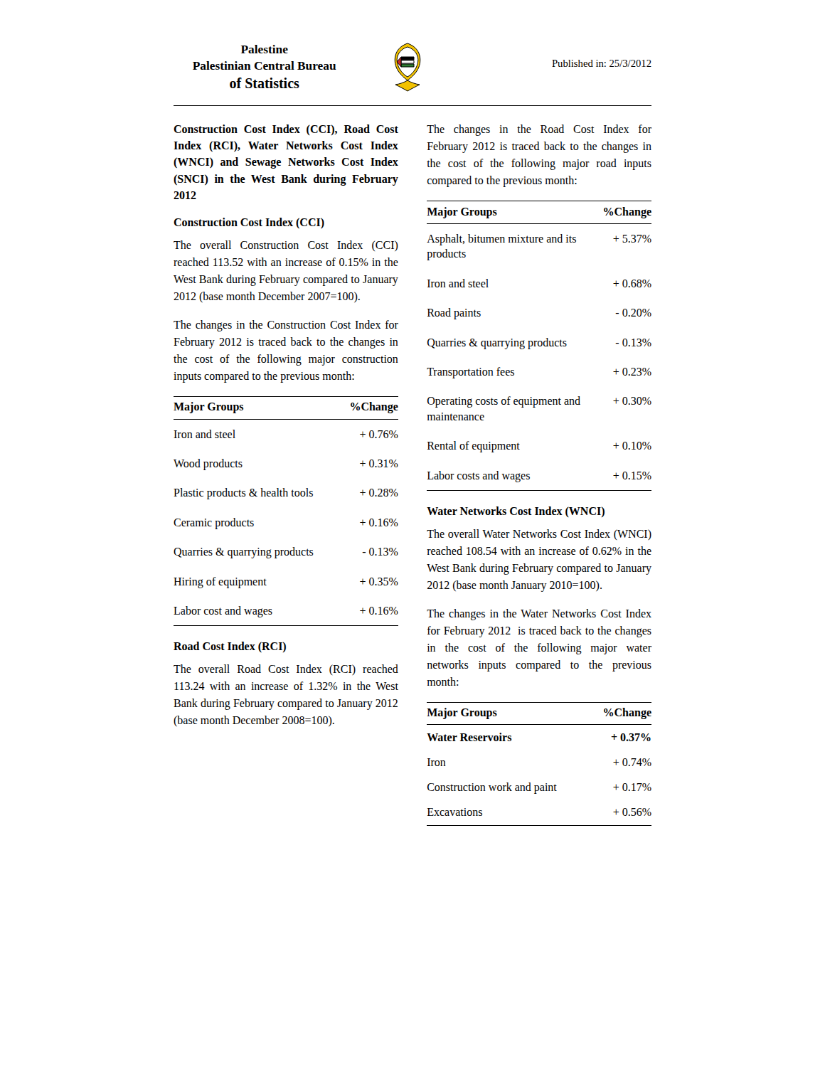Palestine
Palestinian Central Bureau
of Statistics
Published in: 25/3/2012
Construction Cost Index (CCI), Road Cost Index (RCI), Water Networks Cost Index (WNCI) and Sewage Networks Cost Index (SNCI) in the West Bank during February 2012
Construction Cost Index (CCI)
The overall Construction Cost Index (CCI) reached 113.52 with an increase of 0.15% in the West Bank during February compared to January 2012 (base month December 2007=100).
The changes in the Construction Cost Index for February 2012 is traced back to the changes in the cost of the following major construction inputs compared to the previous month:
| Major Groups | %Change |
| --- | --- |
| Iron and steel | + 0.76% |
| Wood products | + 0.31% |
| Plastic products & health tools | + 0.28% |
| Ceramic products | + 0.16% |
| Quarries & quarrying products | - 0.13% |
| Hiring of equipment | + 0.35% |
| Labor cost and wages | + 0.16% |
Road Cost Index (RCI)
The overall Road Cost Index (RCI) reached 113.24 with an increase of 1.32% in the West Bank during February compared to January 2012 (base month December 2008=100).
The changes in the Road Cost Index for February 2012 is traced back to the changes in the cost of the following major road inputs compared to the previous month:
| Major Groups | %Change |
| --- | --- |
| Asphalt, bitumen mixture and its products | + 5.37% |
| Iron and steel | + 0.68% |
| Road paints | - 0.20% |
| Quarries & quarrying products | - 0.13% |
| Transportation fees | + 0.23% |
| Operating costs of equipment and maintenance | + 0.30% |
| Rental of equipment | + 0.10% |
| Labor costs and wages | + 0.15% |
Water Networks Cost Index (WNCI)
The overall Water Networks Cost Index (WNCI) reached 108.54 with an increase of 0.62% in the West Bank during February compared to January 2012 (base month January 2010=100).
The changes in the Water Networks Cost Index for February 2012 is traced back to the changes in the cost of the following major water networks inputs compared to the previous month:
| Major Groups | %Change |
| --- | --- |
| Water Reservoirs | + 0.37% |
| Iron | + 0.74% |
| Construction work and paint | + 0.17% |
| Excavations | + 0.56% |